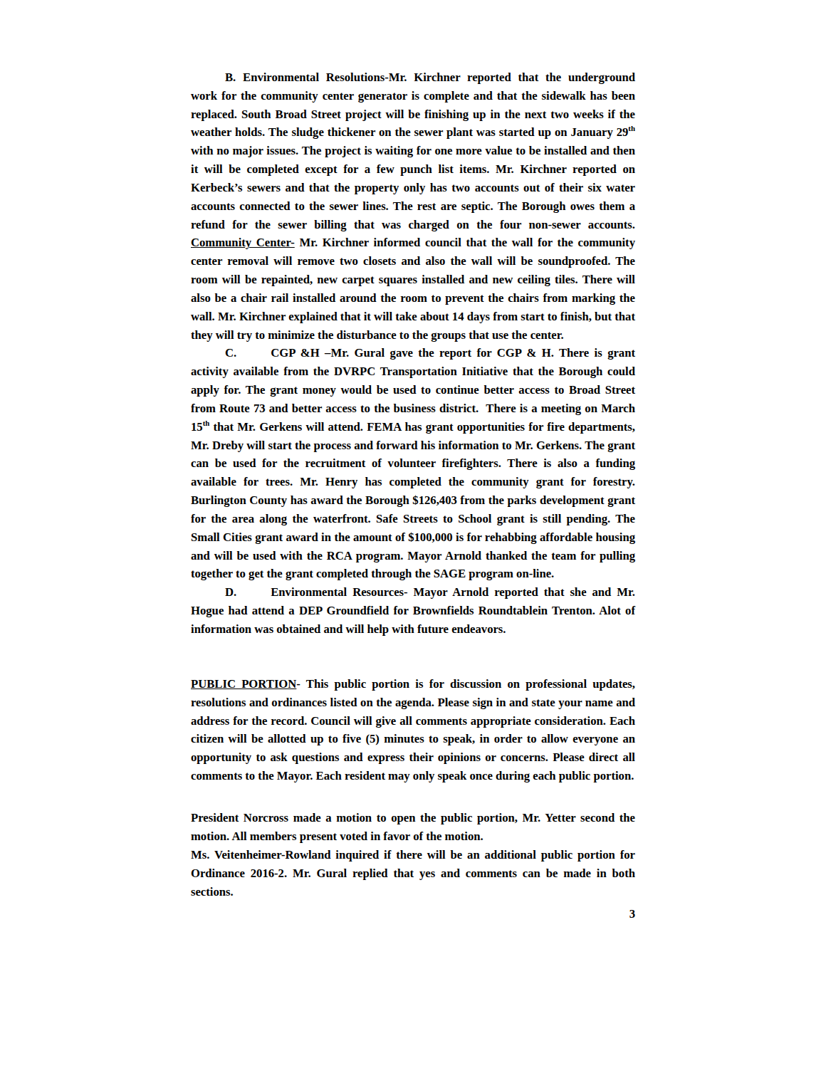B. Environmental Resolutions-Mr. Kirchner reported that the underground work for the community center generator is complete and that the sidewalk has been replaced. South Broad Street project will be finishing up in the next two weeks if the weather holds. The sludge thickener on the sewer plant was started up on January 29th with no major issues. The project is waiting for one more value to be installed and then it will be completed except for a few punch list items. Mr. Kirchner reported on Kerbeck’s sewers and that the property only has two accounts out of their six water accounts connected to the sewer lines. The rest are septic. The Borough owes them a refund for the sewer billing that was charged on the four non-sewer accounts. Community Center- Mr. Kirchner informed council that the wall for the community center removal will remove two closets and also the wall will be soundproofed. The room will be repainted, new carpet squares installed and new ceiling tiles. There will also be a chair rail installed around the room to prevent the chairs from marking the wall. Mr. Kirchner explained that it will take about 14 days from start to finish, but that they will try to minimize the disturbance to the groups that use the center.
C. CGP &H –Mr. Gural gave the report for CGP & H. There is grant activity available from the DVRPC Transportation Initiative that the Borough could apply for. The grant money would be used to continue better access to Broad Street from Route 73 and better access to the business district. There is a meeting on March 15th that Mr. Gerkens will attend. FEMA has grant opportunities for fire departments, Mr. Dreby will start the process and forward his information to Mr. Gerkens. The grant can be used for the recruitment of volunteer firefighters. There is also a funding available for trees. Mr. Henry has completed the community grant for forestry. Burlington County has award the Borough $126,403 from the parks development grant for the area along the waterfront. Safe Streets to School grant is still pending. The Small Cities grant award in the amount of $100,000 is for rehabbing affordable housing and will be used with the RCA program. Mayor Arnold thanked the team for pulling together to get the grant completed through the SAGE program on-line.
D. Environmental Resources- Mayor Arnold reported that she and Mr. Hogue had attend a DEP Groundfield for Brownfields Roundtablein Trenton. Alot of information was obtained and will help with future endeavors.
PUBLIC PORTION- This public portion is for discussion on professional updates, resolutions and ordinances listed on the agenda. Please sign in and state your name and address for the record. Council will give all comments appropriate consideration. Each citizen will be allotted up to five (5) minutes to speak, in order to allow everyone an opportunity to ask questions and express their opinions or concerns. Please direct all comments to the Mayor. Each resident may only speak once during each public portion.
President Norcross made a motion to open the public portion, Mr. Yetter second the motion. All members present voted in favor of the motion.
Ms. Veitenheimer-Rowland inquired if there will be an additional public portion for Ordinance 2016-2. Mr. Gural replied that yes and comments can be made in both sections.
3